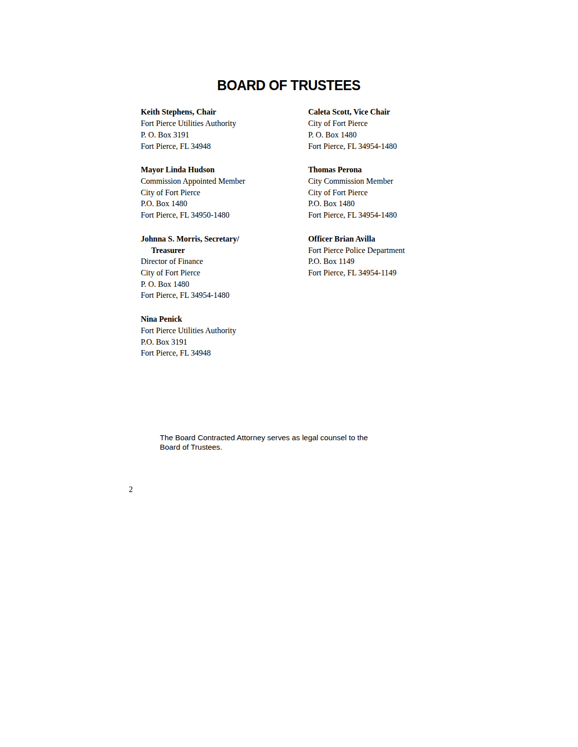BOARD OF TRUSTEES
Keith Stephens, Chair
Fort Pierce Utilities Authority
P. O. Box 3191
Fort Pierce, FL 34948
Mayor Linda Hudson
Commission Appointed Member
City of Fort Pierce
P.O. Box 1480
Fort Pierce, FL 34950-1480
Johnna S. Morris, Secretary/ Treasurer Director of Finance
City of Fort Pierce
P. O. Box 1480
Fort Pierce, FL 34954-1480
Nina Penick
Fort Pierce Utilities Authority
P.O. Box 3191
Fort Pierce, FL 34948
Caleta Scott, Vice Chair
City of Fort Pierce
P. O. Box 1480
Fort Pierce, FL 34954-1480
Thomas Perona
City Commission Member
City of Fort Pierce
P.O. Box 1480
Fort Pierce, FL 34954-1480
Officer Brian Avilla
Fort Pierce Police Department
P.O. Box 1149
Fort Pierce, FL 34954-1149
The Board Contracted Attorney serves as legal counsel to the Board of Trustees.
2